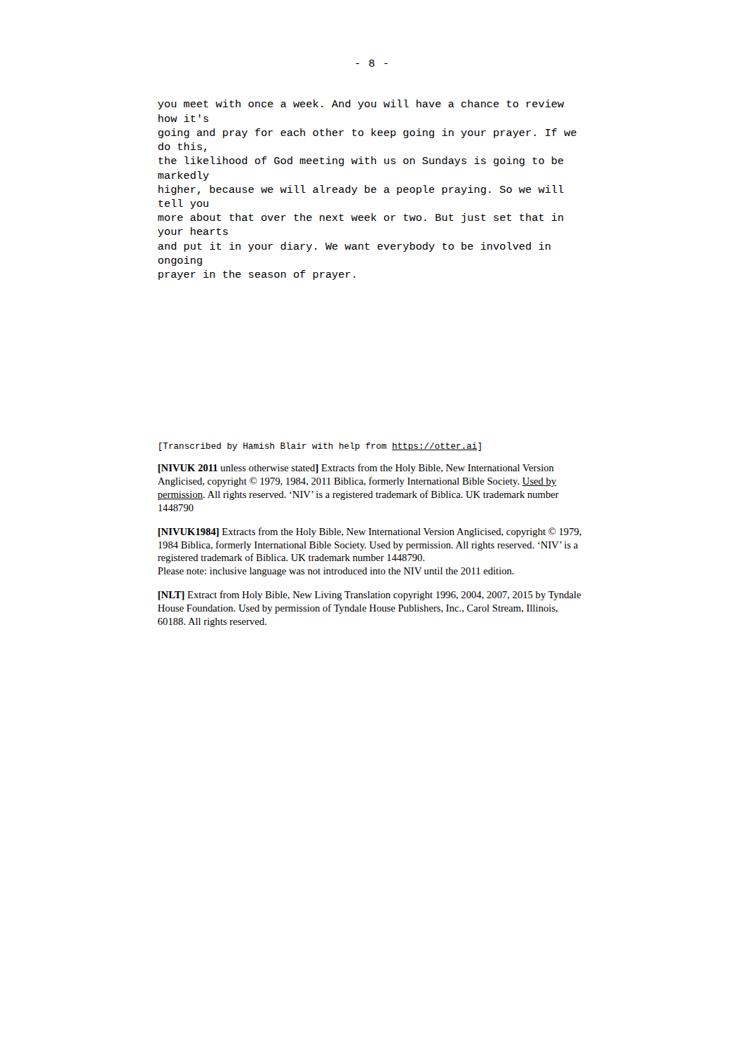- 8 -
you meet with once a week. And you will have a chance to review how it's going and pray for each other to keep going in your prayer. If we do this, the likelihood of God meeting with us on Sundays is going to be markedly higher, because we will already be a people praying. So we will tell you more about that over the next week or two. But just set that in your hearts and put it in your diary. We want everybody to be involved in ongoing prayer in the season of prayer.
[Transcribed by Hamish Blair with help from https://otter.ai]
[NIVUK 2011 unless otherwise stated] Extracts from the Holy Bible, New International Version Anglicised, copyright © 1979, 1984, 2011 Biblica, formerly International Bible Society. Used by permission. All rights reserved. ‘NIV’ is a registered trademark of Biblica. UK trademark number 1448790
[NIVUK1984] Extracts from the Holy Bible, New International Version Anglicised, copyright © 1979, 1984 Biblica, formerly International Bible Society. Used by permission. All rights reserved. ‘NIV’ is a registered trademark of Biblica. UK trademark number 1448790.
Please note: inclusive language was not introduced into the NIV until the 2011 edition.
[NLT] Extract from Holy Bible, New Living Translation copyright 1996, 2004, 2007, 2015 by Tyndale House Foundation. Used by permission of Tyndale House Publishers, Inc., Carol Stream, Illinois, 60188. All rights reserved.